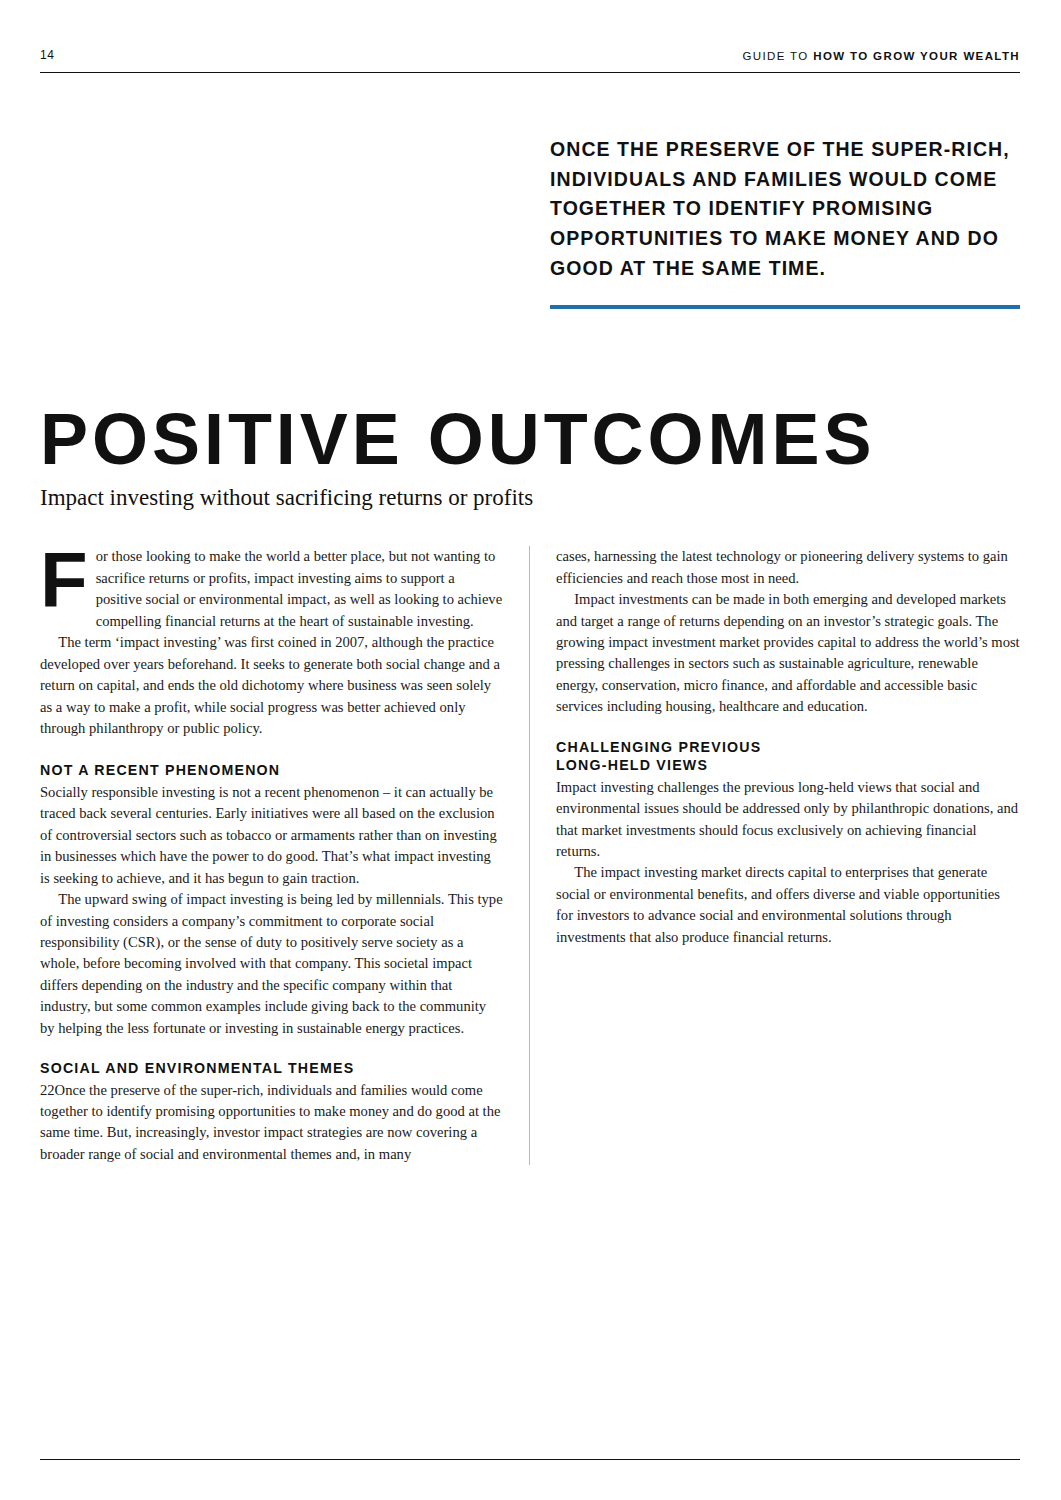14
Guide to How to grow your wealth
Once the preserve of the super-rich, individuals and families would come together to identify promising opportunities to make money and do good at the same time.
POSITIVE OUTCOMES
Impact investing without sacrificing returns or profits
For those looking to make the world a better place, but not wanting to sacrifice returns or profits, impact investing aims to support a positive social or environmental impact, as well as looking to achieve compelling financial returns at the heart of sustainable investing.
The term ‘impact investing’ was first coined in 2007, although the practice developed over years beforehand. It seeks to generate both social change and a return on capital, and ends the old dichotomy where business was seen solely as a way to make a profit, while social progress was better achieved only through philanthropy or public policy.
Not a recent phenomenon
Socially responsible investing is not a recent phenomenon – it can actually be traced back several centuries. Early initiatives were all based on the exclusion of controversial sectors such as tobacco or armaments rather than on investing in businesses which have the power to do good. That’s what impact investing is seeking to achieve, and it has begun to gain traction.
The upward swing of impact investing is being led by millennials. This type of investing considers a company’s commitment to corporate social responsibility (CSR), or the sense of duty to positively serve society as a whole, before becoming involved with that company. This societal impact differs depending on the industry and the specific company within that industry, but some common examples include giving back to the community by helping the less fortunate or investing in sustainable energy practices.
Social and environmental themes
22Once the preserve of the super-rich, individuals and families would come together to identify promising opportunities to make money and do good at the same time. But, increasingly, investor impact strategies are now covering a broader range of social and environmental themes and, in many
cases, harnessing the latest technology or pioneering delivery systems to gain efficiencies and reach those most in need.
Impact investments can be made in both emerging and developed markets and target a range of returns depending on an investor’s strategic goals. The growing impact investment market provides capital to address the world’s most pressing challenges in sectors such as sustainable agriculture, renewable energy, conservation, micro finance, and affordable and accessible basic services including housing, healthcare and education.
Challenging previous
long-held views
Impact investing challenges the previous long-held views that social and environmental issues should be addressed only by philanthropic donations, and that market investments should focus exclusively on achieving financial returns.
The impact investing market directs capital to enterprises that generate social or environmental benefits, and offers diverse and viable opportunities for investors to advance social and environmental solutions through investments that also produce financial returns.